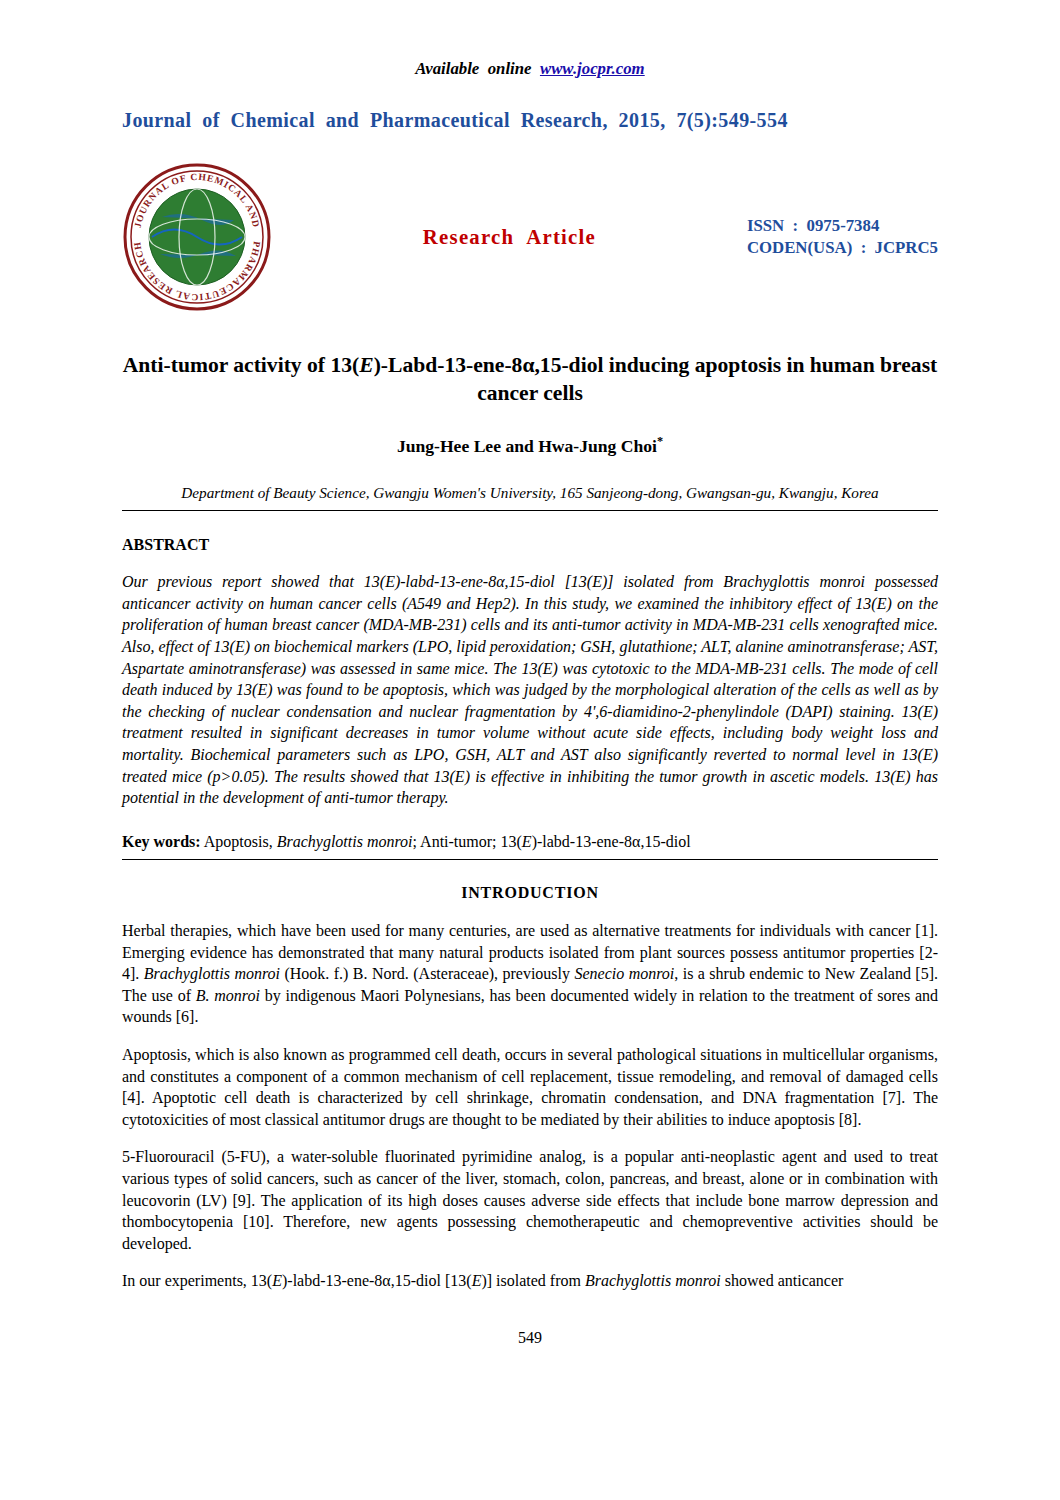Available online www.jocpr.com
Journal of Chemical and Pharmaceutical Research, 2015, 7(5):549-554
JOURNAL OF CHEMICAL AND PHARMACEUTICAL RESEARCH
Research Article
ISSN : 0975-7384
CODEN(USA) : JCPRC5
Anti-tumor activity of 13(E)-Labd-13-ene-8α,15-diol inducing apoptosis in human breast cancer cells
Jung-Hee Lee and Hwa-Jung Choi*
Department of Beauty Science, Gwangju Women's University, 165 Sanjeong-dong, Gwangsan-gu, Kwangju, Korea
ABSTRACT
Our previous report showed that 13(E)-labd-13-ene-8α,15-diol [13(E)] isolated from Brachyglottis monroi possessed anticancer activity on human cancer cells (A549 and Hep2). In this study, we examined the inhibitory effect of 13(E) on the proliferation of human breast cancer (MDA-MB-231) cells and its anti-tumor activity in MDA-MB-231 cells xenografted mice. Also, effect of 13(E) on biochemical markers (LPO, lipid peroxidation; GSH, glutathione; ALT, alanine aminotransferase; AST, Aspartate aminotransferase) was assessed in same mice. The 13(E) was cytotoxic to the MDA-MB-231 cells. The mode of cell death induced by 13(E) was found to be apoptosis, which was judged by the morphological alteration of the cells as well as by the checking of nuclear condensation and nuclear fragmentation by 4',6-diamidino-2-phenylindole (DAPI) staining. 13(E) treatment resulted in significant decreases in tumor volume without acute side effects, including body weight loss and mortality. Biochemical parameters such as LPO, GSH, ALT and AST also significantly reverted to normal level in 13(E) treated mice (p>0.05). The results showed that 13(E) is effective in inhibiting the tumor growth in ascetic models. 13(E) has potential in the development of anti-tumor therapy.
Key words: Apoptosis, Brachyglottis monroi; Anti-tumor; 13(E)-labd-13-ene-8α,15-diol
INTRODUCTION
Herbal therapies, which have been used for many centuries, are used as alternative treatments for individuals with cancer [1]. Emerging evidence has demonstrated that many natural products isolated from plant sources possess antitumor properties [2-4]. Brachyglottis monroi (Hook. f.) B. Nord. (Asteraceae), previously Senecio monroi, is a shrub endemic to New Zealand [5]. The use of B. monroi by indigenous Maori Polynesians, has been documented widely in relation to the treatment of sores and wounds [6].
Apoptosis, which is also known as programmed cell death, occurs in several pathological situations in multicellular organisms, and constitutes a component of a common mechanism of cell replacement, tissue remodeling, and removal of damaged cells [4]. Apoptotic cell death is characterized by cell shrinkage, chromatin condensation, and DNA fragmentation [7]. The cytotoxicities of most classical antitumor drugs are thought to be mediated by their abilities to induce apoptosis [8].
5-Fluorouracil (5-FU), a water-soluble fluorinated pyrimidine analog, is a popular anti-neoplastic agent and used to treat various types of solid cancers, such as cancer of the liver, stomach, colon, pancreas, and breast, alone or in combination with leucovorin (LV) [9]. The application of its high doses causes adverse side effects that include bone marrow depression and thombocytopenia [10]. Therefore, new agents possessing chemotherapeutic and chemopreventive activities should be developed.
In our experiments, 13(E)-labd-13-ene-8α,15-diol [13(E)] isolated from Brachyglottis monroi showed anticancer
549